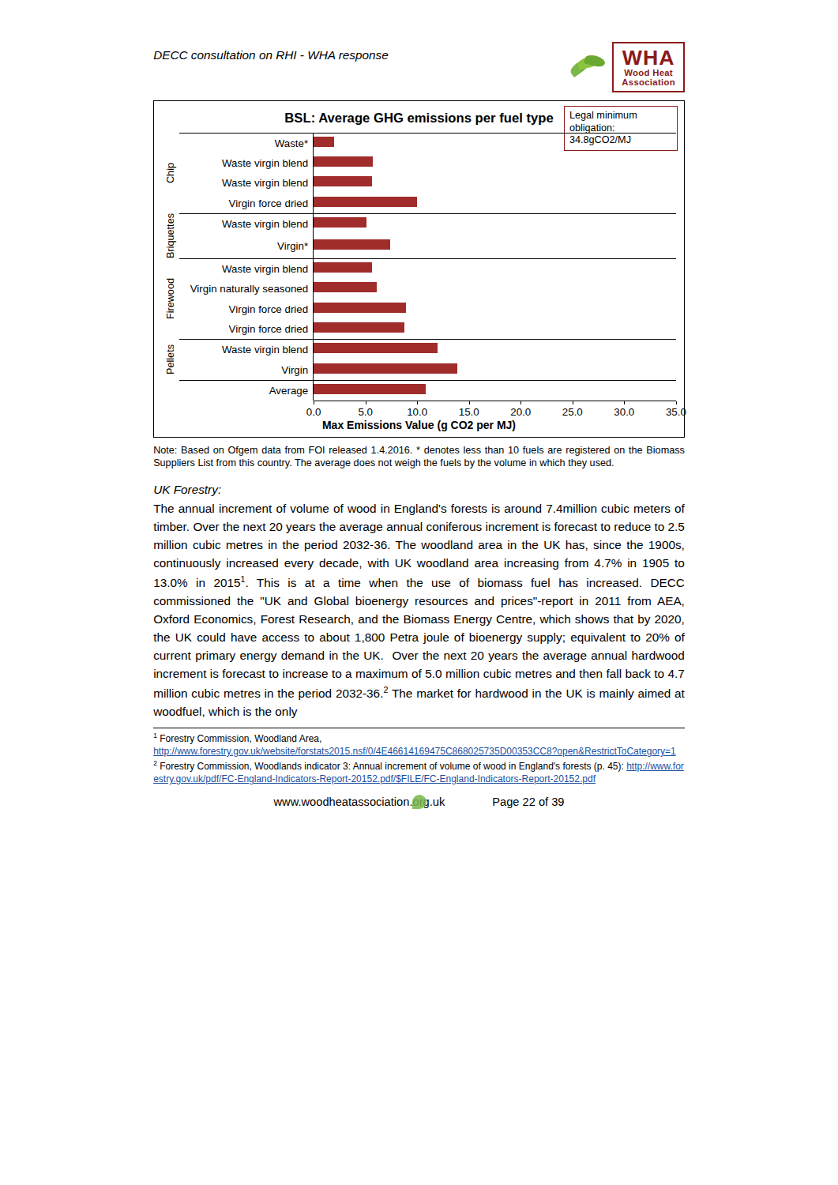DECC consultation on RHI - WHA response
WHA
Wood Heat
Association
Legal minimum obligation:
34.8gCO2/MJ
BSL: Average GHG emissions per fuel type
Chip
Waste*
Waste virgin blend
Waste virgin blend
Virgin force dried
Briquettes
Waste virgin blend
Virgin*
Firewood
Waste virgin blend
Virgin naturally seasoned
Virgin force dried
Virgin force dried
Pellets
Waste virgin blend
Virgin
Average
0.0
5.0
10.0
15.0
20.0
25.0
30.0
35.0
Max Emissions Value (g CO2 per MJ)
Note: Based on Ofgem data from FOI released 1.4.2016. * denotes less than 10 fuels are registered on the Biomass Suppliers List from this country. The average does not weigh the fuels by the volume in which they used.
UK Forestry:
The annual increment of volume of wood in England's forests is around 7.4million cubic meters of timber. Over the next 20 years the average annual coniferous increment is forecast to reduce to 2.5 million cubic metres in the period 2032-36. The woodland area in the UK has, since the 1900s, continuously increased every decade, with UK woodland area increasing from 4.7% in 1905 to 13.0% in 20151. This is at a time when the use of biomass fuel has increased. DECC commissioned the "UK and Global bioenergy resources and prices"-report in 2011 from AEA, Oxford Economics, Forest Research, and the Biomass Energy Centre, which shows that by 2020, the UK could have access to about 1,800 Petra joule of bioenergy supply; equivalent to 20% of current primary energy demand in the UK. Over the next 20 years the average annual hardwood increment is forecast to increase to a maximum of 5.0 million cubic metres and then fall back to 4.7 million cubic metres in the period 2032-36.2 The market for hardwood in the UK is mainly aimed at woodfuel, which is the only
1 Forestry Commission, Woodland Area,
http://www.forestry.gov.uk/website/forstats2015.nsf/0/4E46614169475C868025735D00353CC8?open&RestrictToCategory=1
2 Forestry Commission, Woodlands indicator 3: Annual increment of volume of wood in England's forests (p. 45): http://www.forestry.gov.uk/pdf/FC-England-Indicators-Report-20152.pdf/$FILE/FC-England-Indicators-Report-20152.pdf
www.woodheatassociation.org.uk
Page 22 of 39